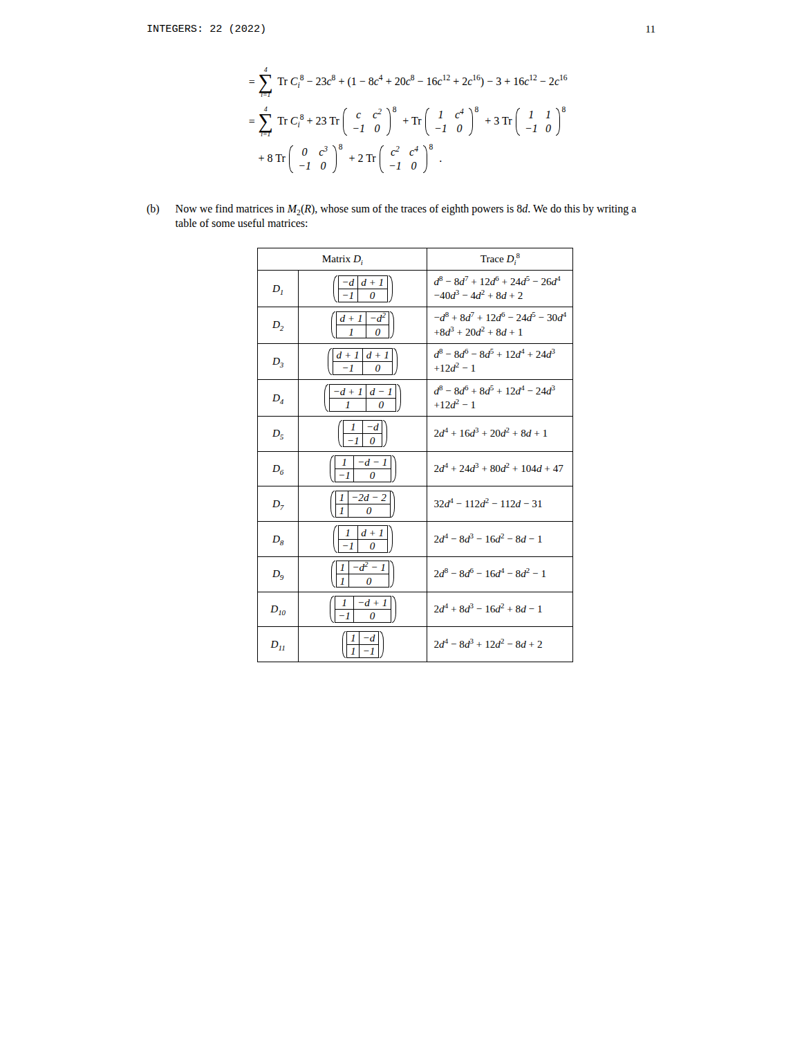INTEGERS: 22 (2022) 11
| = | 4 ∑ i=1 Tr C i 8 − 23 c 8 + (1 − 8 c 4 + 20 c 8 − 16 c 12 + 2 c 16 ) − 3 + 16 c 12 − 2 c 16 |
| = | 4 ∑ i=1 Tr C i 8 + 23 Tr / c / c 2 / / −1 / 0 / 8 + Tr / 1 / c 4 / / −1 / 0 / 8 + 3 Tr / 1 / 1 / / −1 / 0 / 8 |
| | + 8 Tr / 0 / c 3 / / −1 / 0 / 8 + 2 Tr / c 2 / c 4 / / −1 / 0 / 8 . |
(b) Now we find matrices in M2(R), whose sum of the traces of eighth powers is 8d. We do this by writing a table of some useful matrices:
| Matrix D i | Trace D i 8 |
| --- | --- |
| D 1 | / −d / d + 1 / / −1 / 0 / | d 8 − 8 d 7 + 12 d 6 + 24 d 5 − 26 d 4 −40 d 3 − 4 d 2 + 8 d + 2 |
| D 2 | / d + 1 / −d 2 / / 1 / 0 / | − d 8 + 8 d 7 + 12 d 6 − 24 d 5 − 30 d 4 +8 d 3 + 20 d 2 + 8 d + 1 |
| D 3 | / d + 1 / d + 1 / / −1 / 0 / | d 8 − 8 d 6 − 8 d 5 + 12 d 4 + 24 d 3 +12 d 2 − 1 |
| D 4 | / −d + 1 / d − 1 / / 1 / 0 / | d 8 − 8 d 6 + 8 d 5 + 12 d 4 − 24 d 3 +12 d 2 − 1 |
| D 5 | / 1 / −d / / −1 / 0 / | 2 d 4 + 16 d 3 + 20 d 2 + 8 d + 1 |
| D 6 | / 1 / −d − 1 / / −1 / 0 / | 2 d 4 + 24 d 3 + 80 d 2 + 104 d + 47 |
| D 7 | / 1 / −2d − 2 / / 1 / 0 / | 32 d 4 − 112 d 2 − 112 d − 31 |
| D 8 | / 1 / d + 1 / / −1 / 0 / | 2 d 4 − 8 d 3 − 16 d 2 − 8 d − 1 |
| D 9 | / 1 / −d 2 − 1 / / 1 / 0 / | 2 d 8 − 8 d 6 − 16 d 4 − 8 d 2 − 1 |
| D 10 | / 1 / −d + 1 / / −1 / 0 / | 2 d 4 + 8 d 3 − 16 d 2 + 8 d − 1 |
| D 11 | / 1 / −d / / 1 / −1 / | 2 d 4 − 8 d 3 + 12 d 2 − 8 d + 2 |